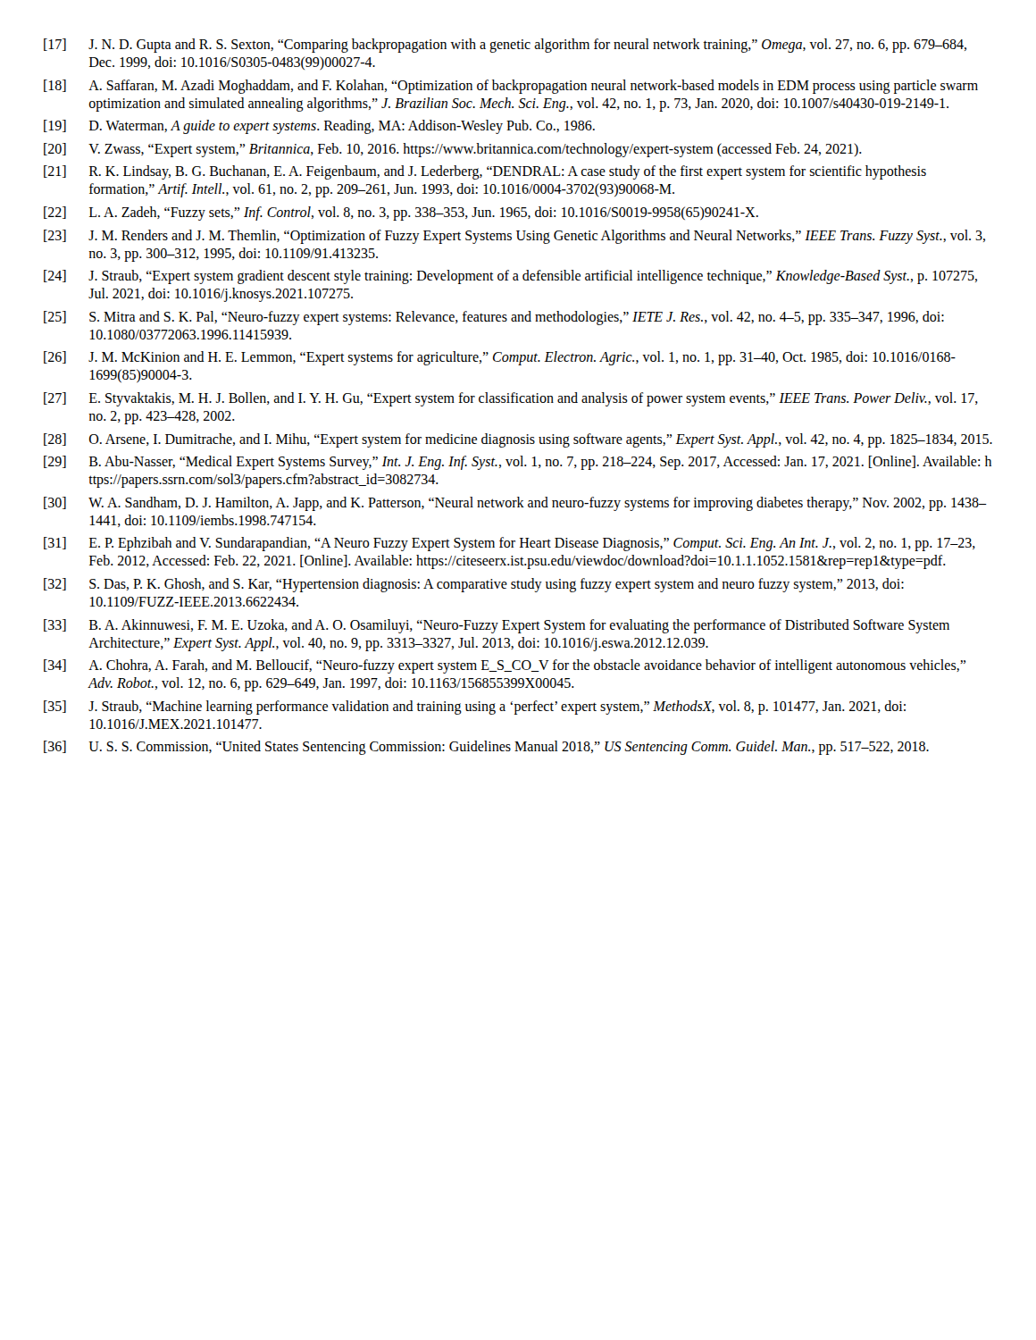[17] J. N. D. Gupta and R. S. Sexton, “Comparing backpropagation with a genetic algorithm for neural network training,” Omega, vol. 27, no. 6, pp. 679–684, Dec. 1999, doi: 10.1016/S0305-0483(99)00027-4.
[18] A. Saffaran, M. Azadi Moghaddam, and F. Kolahan, “Optimization of backpropagation neural network-based models in EDM process using particle swarm optimization and simulated annealing algorithms,” J. Brazilian Soc. Mech. Sci. Eng., vol. 42, no. 1, p. 73, Jan. 2020, doi: 10.1007/s40430-019-2149-1.
[19] D. Waterman, A guide to expert systems. Reading, MA: Addison-Wesley Pub. Co., 1986.
[20] V. Zwass, “Expert system,” Britannica, Feb. 10, 2016. https://www.britannica.com/technology/expert-system (accessed Feb. 24, 2021).
[21] R. K. Lindsay, B. G. Buchanan, E. A. Feigenbaum, and J. Lederberg, “DENDRAL: A case study of the first expert system for scientific hypothesis formation,” Artif. Intell., vol. 61, no. 2, pp. 209–261, Jun. 1993, doi: 10.1016/0004-3702(93)90068-M.
[22] L. A. Zadeh, “Fuzzy sets,” Inf. Control, vol. 8, no. 3, pp. 338–353, Jun. 1965, doi: 10.1016/S0019-9958(65)90241-X.
[23] J. M. Renders and J. M. Themlin, “Optimization of Fuzzy Expert Systems Using Genetic Algorithms and Neural Networks,” IEEE Trans. Fuzzy Syst., vol. 3, no. 3, pp. 300–312, 1995, doi: 10.1109/91.413235.
[24] J. Straub, “Expert system gradient descent style training: Development of a defensible artificial intelligence technique,” Knowledge-Based Syst., p. 107275, Jul. 2021, doi: 10.1016/j.knosys.2021.107275.
[25] S. Mitra and S. K. Pal, “Neuro-fuzzy expert systems: Relevance, features and methodologies,” IETE J. Res., vol. 42, no. 4–5, pp. 335–347, 1996, doi: 10.1080/03772063.1996.11415939.
[26] J. M. McKinion and H. E. Lemmon, “Expert systems for agriculture,” Comput. Electron. Agric., vol. 1, no. 1, pp. 31–40, Oct. 1985, doi: 10.1016/0168-1699(85)90004-3.
[27] E. Styvaktakis, M. H. J. Bollen, and I. Y. H. Gu, “Expert system for classification and analysis of power system events,” IEEE Trans. Power Deliv., vol. 17, no. 2, pp. 423–428, 2002.
[28] O. Arsene, I. Dumitrache, and I. Mihu, “Expert system for medicine diagnosis using software agents,” Expert Syst. Appl., vol. 42, no. 4, pp. 1825–1834, 2015.
[29] B. Abu-Nasser, “Medical Expert Systems Survey,” Int. J. Eng. Inf. Syst., vol. 1, no. 7, pp. 218–224, Sep. 2017, Accessed: Jan. 17, 2021. [Online]. Available: https://papers.ssrn.com/sol3/papers.cfm?abstract_id=3082734.
[30] W. A. Sandham, D. J. Hamilton, A. Japp, and K. Patterson, “Neural network and neuro-fuzzy systems for improving diabetes therapy,” Nov. 2002, pp. 1438–1441, doi: 10.1109/iembs.1998.747154.
[31] E. P. Ephzibah and V. Sundarapandian, “A Neuro Fuzzy Expert System for Heart Disease Diagnosis,” Comput. Sci. Eng. An Int. J., vol. 2, no. 1, pp. 17–23, Feb. 2012, Accessed: Feb. 22, 2021. [Online]. Available: https://citeseerx.ist.psu.edu/viewdoc/download?doi=10.1.1.1052.1581&rep=rep1&type=pdf.
[32] S. Das, P. K. Ghosh, and S. Kar, “Hypertension diagnosis: A comparative study using fuzzy expert system and neuro fuzzy system,” 2013, doi: 10.1109/FUZZ-IEEE.2013.6622434.
[33] B. A. Akinnuwesi, F. M. E. Uzoka, and A. O. Osamiluyi, “Neuro-Fuzzy Expert System for evaluating the performance of Distributed Software System Architecture,” Expert Syst. Appl., vol. 40, no. 9, pp. 3313–3327, Jul. 2013, doi: 10.1016/j.eswa.2012.12.039.
[34] A. Chohra, A. Farah, and M. Belloucif, “Neuro-fuzzy expert system E_S_CO_V for the obstacle avoidance behavior of intelligent autonomous vehicles,” Adv. Robot., vol. 12, no. 6, pp. 629–649, Jan. 1997, doi: 10.1163/156855399X00045.
[35] J. Straub, “Machine learning performance validation and training using a ‘perfect’ expert system,” MethodsX, vol. 8, p. 101477, Jan. 2021, doi: 10.1016/J.MEX.2021.101477.
[36] U. S. S. Commission, “United States Sentencing Commission: Guidelines Manual 2018,” US Sentencing Comm. Guidel. Man., pp. 517–522, 2018.